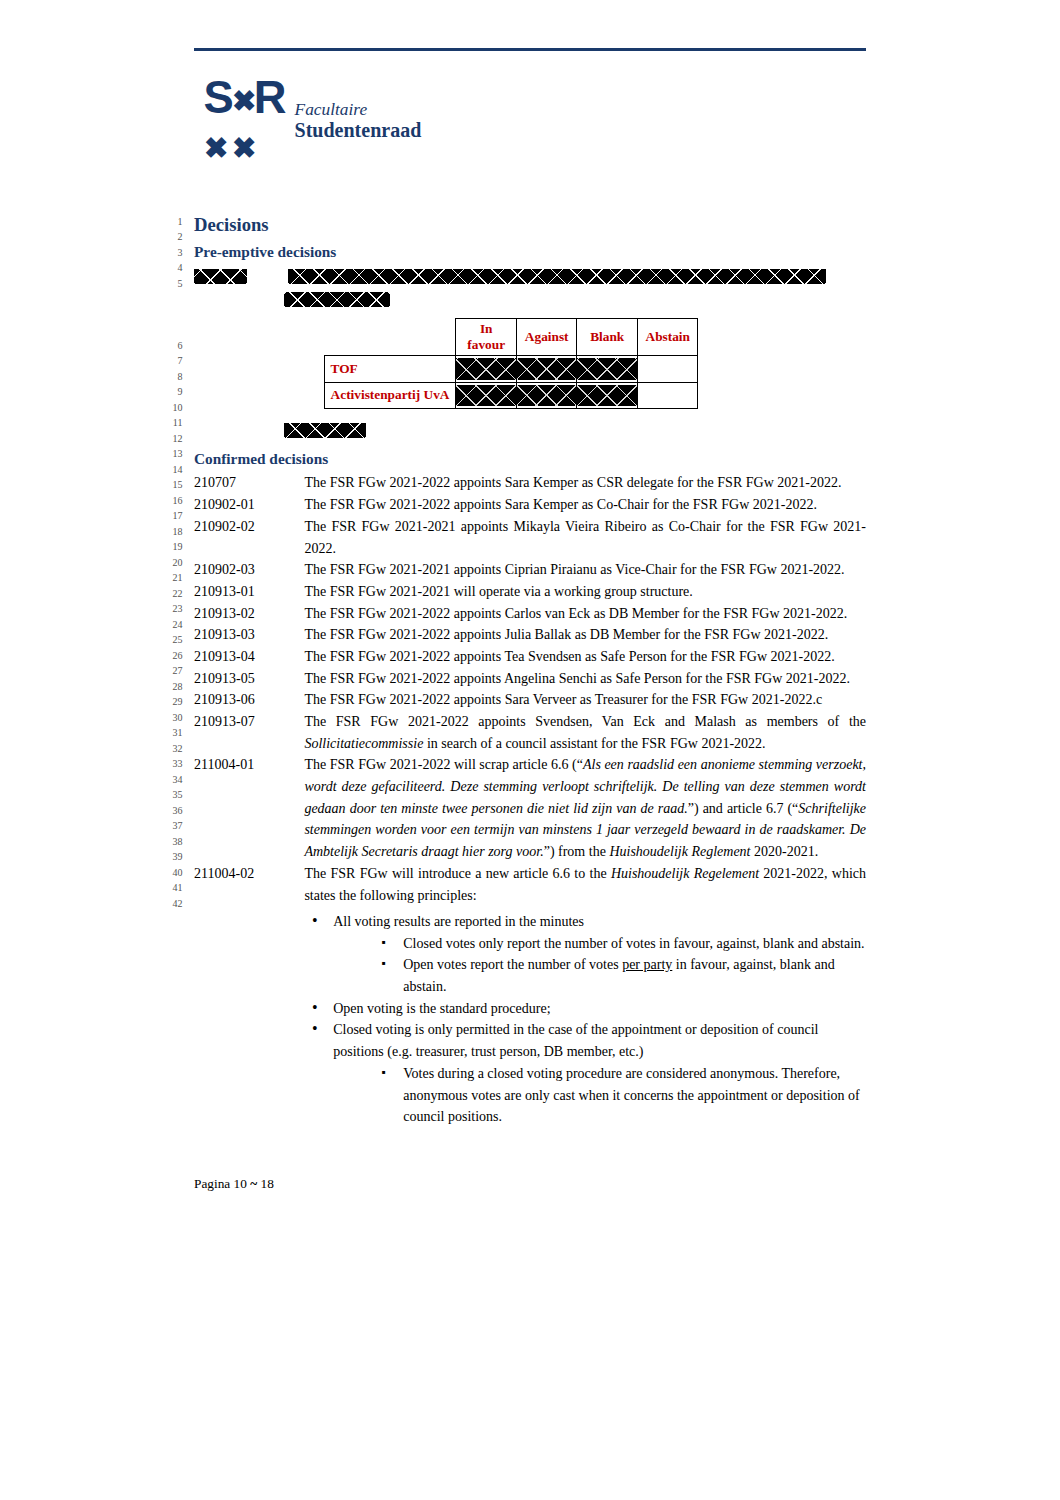S✖R
✖ ✖
Facultaire
Studentenraad
1
2
3
4
5
6
7
8
9
10
11
12
13
14
15
16
17
18
19
20
21
22
23
24
25
26
27
28
29
30
31
32
33
34
35
36
37
38
39
40
41
42
Decisions
Pre-emptive decisions
| | In favour | Against | Blank | Abstain |
| --- | --- | --- | --- | --- |
| TOF | | | | |
| Activistenpartij UvA | | | | |
Confirmed decisions
210707
The FSR FGw 2021-2022 appoints Sara Kemper as CSR delegate for the FSR FGw 2021-2022.
210902-01
The FSR FGw 2021-2022 appoints Sara Kemper as Co-Chair for the FSR FGw 2021-2022.
210902-02
The FSR FGw 2021-2021 appoints Mikayla Vieira Ribeiro as Co-Chair for the FSR FGw 2021-2022.
210902-03
The FSR FGw 2021-2021 appoints Ciprian Piraianu as Vice-Chair for the FSR FGw 2021-2022.
210913-01
The FSR FGw 2021-2021 will operate via a working group structure.
210913-02
The FSR FGw 2021-2022 appoints Carlos van Eck as DB Member for the FSR FGw 2021-2022.
210913-03
The FSR FGw 2021-2022 appoints Julia Ballak as DB Member for the FSR FGw 2021-2022.
210913-04
The FSR FGw 2021-2022 appoints Tea Svendsen as Safe Person for the FSR FGw 2021-2022.
210913-05
The FSR FGw 2021-2022 appoints Angelina Senchi as Safe Person for the FSR FGw 2021-2022.
210913-06
The FSR FGw 2021-2022 appoints Sara Verveer as Treasurer for the FSR FGw 2021-2022.c
210913-07
The FSR FGw 2021-2022 appoints Svendsen, Van Eck and Malash as members of the Sollicitatiecommissie in search of a council assistant for the FSR FGw 2021-2022.
211004-01
The FSR FGw 2021-2022 will scrap article 6.6 (“Als een raadslid een anonieme stemming verzoekt, wordt deze gefaciliteerd. Deze stemming verloopt schriftelijk. De telling van deze stemmen wordt gedaan door ten minste twee personen die niet lid zijn van de raad.”) and article 6.7 (“Schriftelijke stemmingen worden voor een termijn van minstens 1 jaar verzegeld bewaard in de raadskamer. De Ambtelijk Secretaris draagt hier zorg voor.”) from the Huishoudelijk Reglement 2020-2021.
211004-02
The FSR FGw will introduce a new article 6.6 to the Huishoudelijk Regelement 2021-2022, which states the following principles:
All voting results are reported in the minutes
Closed votes only report the number of votes in favour, against, blank and abstain.
Open votes report the number of votes per party in favour, against, blank and abstain.
Open voting is the standard procedure;
Closed voting is only permitted in the case of the appointment or deposition of council positions (e.g. treasurer, trust person, DB member, etc.)
Votes during a closed voting procedure are considered anonymous. Therefore, anonymous votes are only cast when it concerns the appointment or deposition of council positions.
Pagina 10 ~ 18